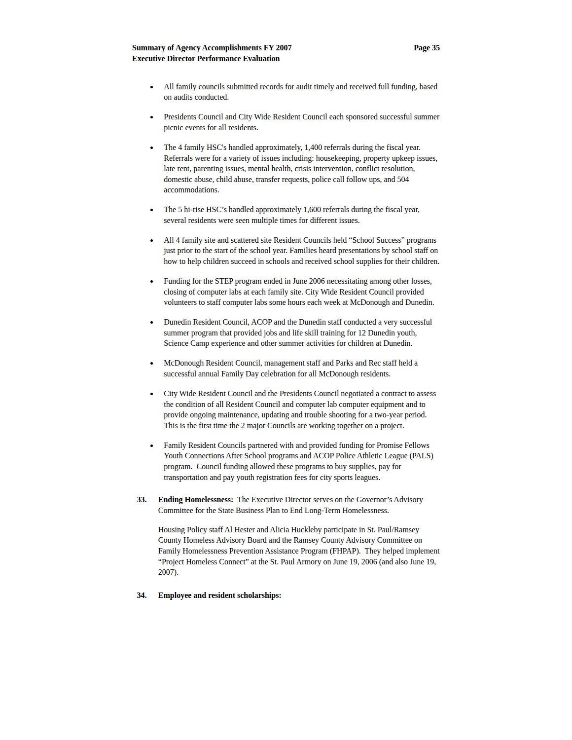Summary of Agency Accomplishments FY 2007 Page 35
Executive Director Performance Evaluation
All family councils submitted records for audit timely and received full funding, based on audits conducted.
Presidents Council and City Wide Resident Council each sponsored successful summer picnic events for all residents.
The 4 family HSC's handled approximately, 1,400 referrals during the fiscal year. Referrals were for a variety of issues including: housekeeping, property upkeep issues, late rent, parenting issues, mental health, crisis intervention, conflict resolution, domestic abuse, child abuse, transfer requests, police call follow ups, and 504 accommodations.
The 5 hi-rise HSC’s handled approximately 1,600 referrals during the fiscal year, several residents were seen multiple times for different issues.
All 4 family site and scattered site Resident Councils held “School Success” programs just prior to the start of the school year. Families heard presentations by school staff on how to help children succeed in schools and received school supplies for their children.
Funding for the STEP program ended in June 2006 necessitating among other losses, closing of computer labs at each family site. City Wide Resident Council provided volunteers to staff computer labs some hours each week at McDonough and Dunedin.
Dunedin Resident Council, ACOP and the Dunedin staff conducted a very successful summer program that provided jobs and life skill training for 12 Dunedin youth, Science Camp experience and other summer activities for children at Dunedin.
McDonough Resident Council, management staff and Parks and Rec staff held a successful annual Family Day celebration for all McDonough residents.
City Wide Resident Council and the Presidents Council negotiated a contract to assess the condition of all Resident Council and computer lab computer equipment and to provide ongoing maintenance, updating and trouble shooting for a two-year period. This is the first time the 2 major Councils are working together on a project.
Family Resident Councils partnered with and provided funding for Promise Fellows Youth Connections After School programs and ACOP Police Athletic League (PALS) program. Council funding allowed these programs to buy supplies, pay for transportation and pay youth registration fees for city sports leagues.
33.
Ending Homelessness: The Executive Director serves on the Governor’s Advisory Committee for the State Business Plan to End Long-Term Homelessness.
Housing Policy staff Al Hester and Alicia Huckleby participate in St. Paul/Ramsey County Homeless Advisory Board and the Ramsey County Advisory Committee on Family Homelessness Prevention Assistance Program (FHPAP). They helped implement “Project Homeless Connect” at the St. Paul Armory on June 19, 2006 (and also June 19, 2007).
34.
Employee and resident scholarships: